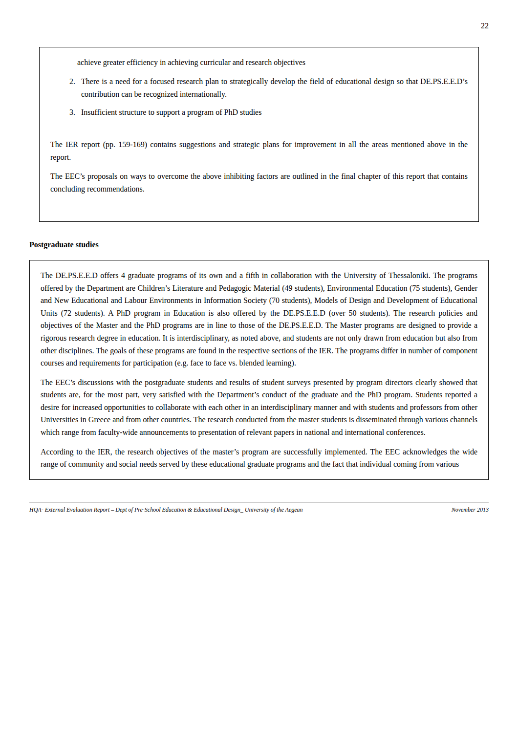22
achieve greater efficiency in achieving curricular and research objectives
There is a need for a focused research plan to strategically develop the field of educational design so that DE.PS.E.E.D’s contribution can be recognized internationally.
Insufficient structure to support a program of PhD studies
The IER report (pp. 159-169) contains suggestions and strategic plans for improvement in all the areas mentioned above in the report.
The EEC’s proposals on ways to overcome the above inhibiting factors are outlined in the final chapter of this report that contains concluding recommendations.
Postgraduate studies
The DE.PS.E.E.D offers 4 graduate programs of its own and a fifth in collaboration with the University of Thessaloniki. The programs offered by the Department are Children’s Literature and Pedagogic Material (49 students), Environmental Education (75 students), Gender and New Educational and Labour Environments in Information Society (70 students), Models of Design and Development of Educational Units (72 students). A PhD program in Education is also offered by the DE.PS.E.E.D (over 50 students). The research policies and objectives of the Master and the PhD programs are in line to those of the DE.PS.E.E.D. The Master programs are designed to provide a rigorous research degree in education. It is interdisciplinary, as noted above, and students are not only drawn from education but also from other disciplines. The goals of these programs are found in the respective sections of the IER. The programs differ in number of component courses and requirements for participation (e.g. face to face vs. blended learning).
The EEC’s discussions with the postgraduate students and results of student surveys presented by program directors clearly showed that students are, for the most part, very satisfied with the Department’s conduct of the graduate and the PhD program. Students reported a desire for increased opportunities to collaborate with each other in an interdisciplinary manner and with students and professors from other Universities in Greece and from other countries. The research conducted from the master students is disseminated through various channels which range from faculty-wide announcements to presentation of relevant papers in national and international conferences.
According to the IER, the research objectives of the master’s program are successfully implemented. The EEC acknowledges the wide range of community and social needs served by these educational graduate programs and the fact that individual coming from various
HQA- External Evaluation Report – Dept of Pre-School Education & Educational Design_ University of the Aegean
November 2013